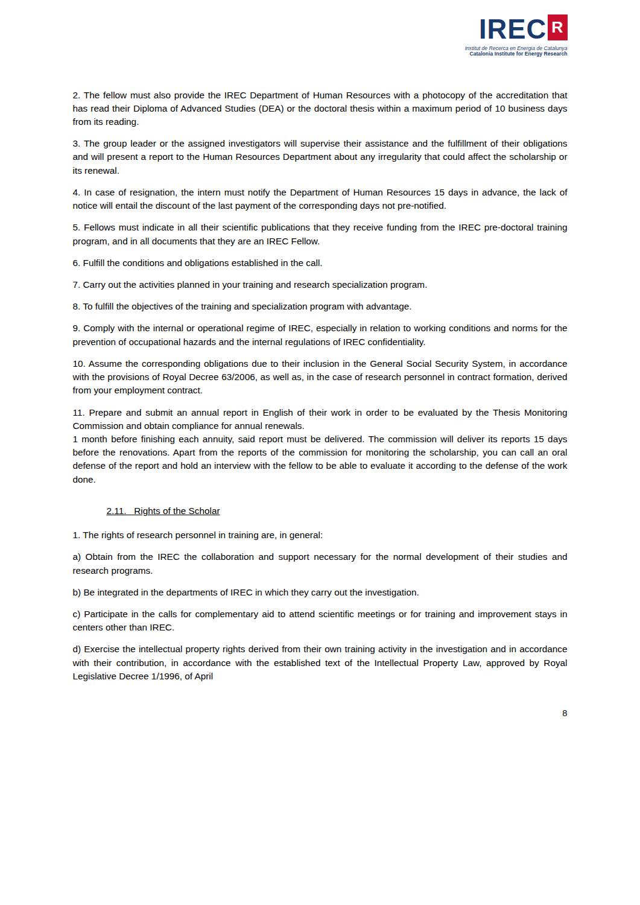IRECR
Institut de Recerca en Energia de Catalunya Catalonia Institute for Energy Research
2. The fellow must also provide the IREC Department of Human Resources with a photocopy of the accreditation that has read their Diploma of Advanced Studies (DEA) or the doctoral thesis within a maximum period of 10 business days from its reading.
3. The group leader or the assigned investigators will supervise their assistance and the fulfillment of their obligations and will present a report to the Human Resources Department about any irregularity that could affect the scholarship or its renewal.
4. In case of resignation, the intern must notify the Department of Human Resources 15 days in advance, the lack of notice will entail the discount of the last payment of the corresponding days not pre-notified.
5. Fellows must indicate in all their scientific publications that they receive funding from the IREC pre-doctoral training program, and in all documents that they are an IREC Fellow.
6. Fulfill the conditions and obligations established in the call.
7. Carry out the activities planned in your training and research specialization program.
8. To fulfill the objectives of the training and specialization program with advantage.
9. Comply with the internal or operational regime of IREC, especially in relation to working conditions and norms for the prevention of occupational hazards and the internal regulations of IREC confidentiality.
10. Assume the corresponding obligations due to their inclusion in the General Social Security System, in accordance with the provisions of Royal Decree 63/2006, as well as, in the case of research personnel in contract formation, derived from your employment contract.
11. Prepare and submit an annual report in English of their work in order to be evaluated by the Thesis Monitoring Commission and obtain compliance for annual renewals.
1 month before finishing each annuity, said report must be delivered. The commission will deliver its reports 15 days before the renovations. Apart from the reports of the commission for monitoring the scholarship, you can call an oral defense of the report and hold an interview with the fellow to be able to evaluate it according to the defense of the work done.
2.11. Rights of the Scholar
1. The rights of research personnel in training are, in general:
a) Obtain from the IREC the collaboration and support necessary for the normal development of their studies and research programs.
b) Be integrated in the departments of IREC in which they carry out the investigation.
c) Participate in the calls for complementary aid to attend scientific meetings or for training and improvement stays in centers other than IREC.
d) Exercise the intellectual property rights derived from their own training activity in the investigation and in accordance with their contribution, in accordance with the established text of the Intellectual Property Law, approved by Royal Legislative Decree 1/1996, of April
8